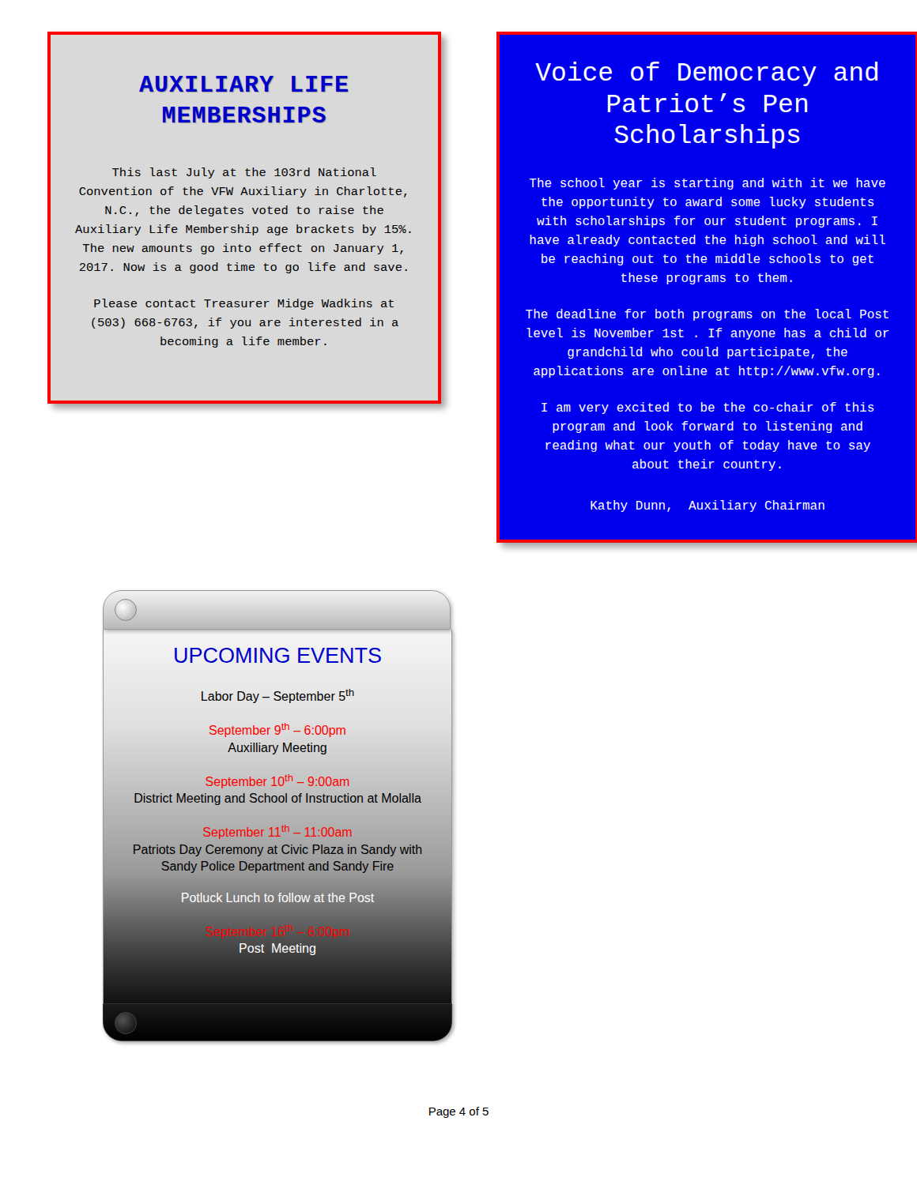AUXILIARY LIFE
MEMBERSHIPS
This last July at the 103rd National Convention of the VFW Auxiliary in Charlotte, N.C., the delegates voted to raise the Auxiliary Life Membership age brackets by 15%. The new amounts go into effect on January 1, 2017. Now is a good time to go life and save.
Please contact Treasurer Midge Wadkins at (503) 668-6763, if you are interested in a becoming a life member.
Voice of Democracy and Patriot’s Pen Scholarships
The school year is starting and with it we have the opportunity to award some lucky students with scholarships for our student programs. I have already contacted the high school and will be reaching out to the middle schools to get these programs to them.
The deadline for both programs on the local Post level is November 1st . If anyone has a child or grandchild who could participate, the applications are online at http://www.vfw.org.
I am very excited to be the co-chair of this program and look forward to listening and reading what our youth of today have to say about their country.
Kathy Dunn, Auxiliary Chairman
UPCOMING EVENTS
Labor Day – September 5th
September 9th – 6:00pm
Auxilliary Meeting
September 10th – 9:00am
District Meeting and School of Instruction at Molalla
September 11th – 11:00am
Patriots Day Ceremony at Civic Plaza in Sandy with Sandy Police Department and Sandy Fire
Potluck Lunch to follow at the Post
September 16th – 6:00pm
Post Meeting
Page 4 of 5